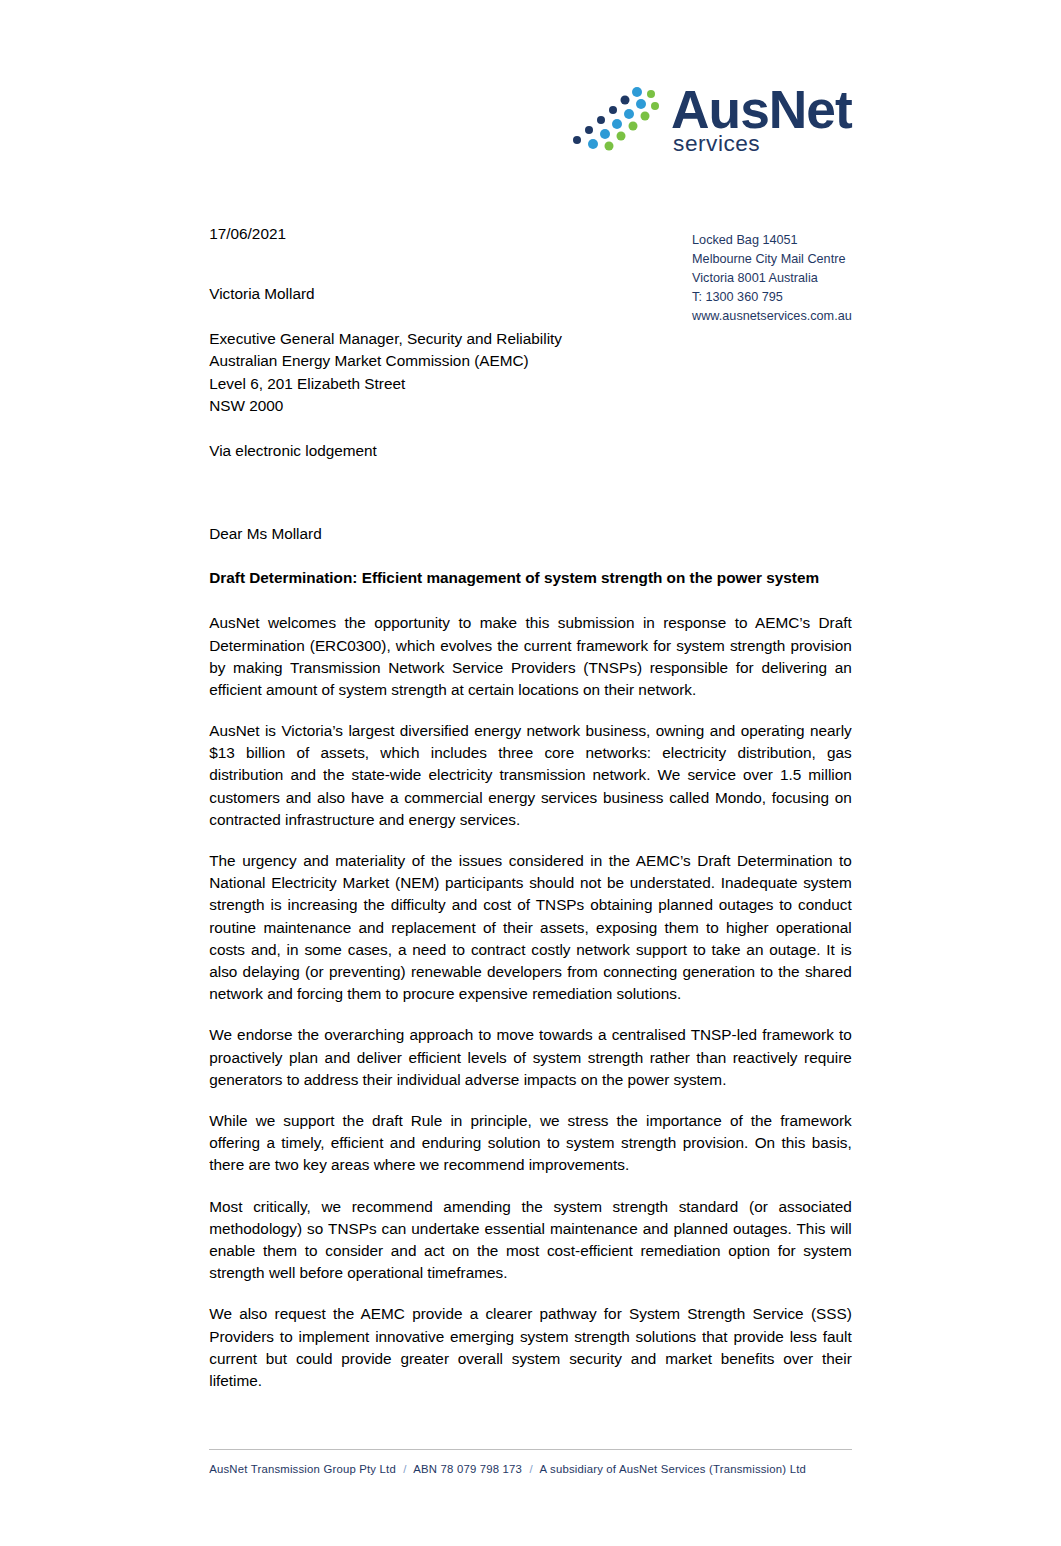AusNet services
17/06/2021
Victoria Mollard
Executive General Manager, Security and Reliability
Australian Energy Market Commission (AEMC)
Level 6, 201 Elizabeth Street
NSW 2000
Via electronic lodgement
Locked Bag 14051
Melbourne City Mail Centre
Victoria 8001 Australia
T: 1300 360 795
www.ausnetservices.com.au
Dear Ms Mollard
Draft Determination: Efficient management of system strength on the power system
AusNet welcomes the opportunity to make this submission in response to AEMC’s Draft Determination (ERC0300), which evolves the current framework for system strength provision by making Transmission Network Service Providers (TNSPs) responsible for delivering an efficient amount of system strength at certain locations on their network.
AusNet is Victoria’s largest diversified energy network business, owning and operating nearly $13 billion of assets, which includes three core networks: electricity distribution, gas distribution and the state-wide electricity transmission network. We service over 1.5 million customers and also have a commercial energy services business called Mondo, focusing on contracted infrastructure and energy services.
The urgency and materiality of the issues considered in the AEMC’s Draft Determination to National Electricity Market (NEM) participants should not be understated. Inadequate system strength is increasing the difficulty and cost of TNSPs obtaining planned outages to conduct routine maintenance and replacement of their assets, exposing them to higher operational costs and, in some cases, a need to contract costly network support to take an outage. It is also delaying (or preventing) renewable developers from connecting generation to the shared network and forcing them to procure expensive remediation solutions.
We endorse the overarching approach to move towards a centralised TNSP-led framework to proactively plan and deliver efficient levels of system strength rather than reactively require generators to address their individual adverse impacts on the power system.
While we support the draft Rule in principle, we stress the importance of the framework offering a timely, efficient and enduring solution to system strength provision. On this basis, there are two key areas where we recommend improvements.
Most critically, we recommend amending the system strength standard (or associated methodology) so TNSPs can undertake essential maintenance and planned outages. This will enable them to consider and act on the most cost-efficient remediation option for system strength well before operational timeframes.
We also request the AEMC provide a clearer pathway for System Strength Service (SSS) Providers to implement innovative emerging system strength solutions that provide less fault current but could provide greater overall system security and market benefits over their lifetime.
AusNet Transmission Group Pty Ltd / ABN 78 079 798 173 / A subsidiary of AusNet Services (Transmission) Ltd